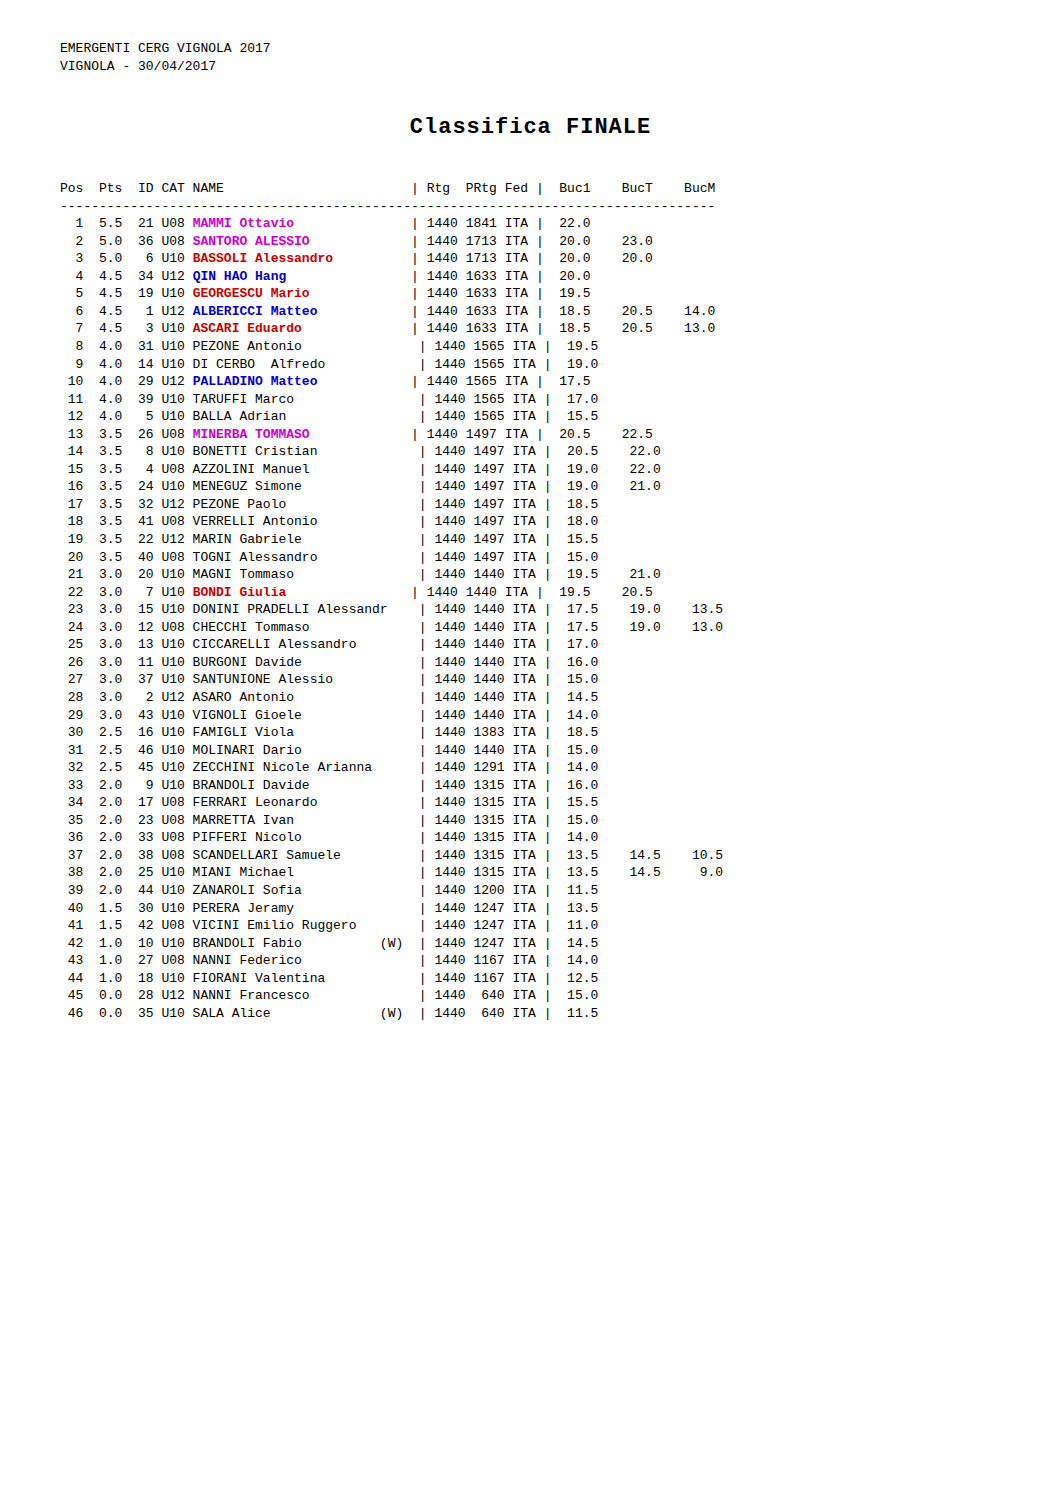EMERGENTI CERG VIGNOLA 2017
VIGNOLA - 30/04/2017
Classifica FINALE
Pos  Pts  ID CAT NAME                        | Rtg  PRtg Fed |  Buc1    BucT    BucM
------------------------------------------------------------------------------------
  1  5.5  21 U08 MAMMI Ottavio               | 1440 1841 ITA |  22.0
  2  5.0  36 U08 SANTORO ALESSIO             | 1440 1713 ITA |  20.0    23.0
  3  5.0   6 U10 BASSOLI Alessandro          | 1440 1713 ITA |  20.0    20.0
  4  4.5  34 U12 QIN HAO Hang                | 1440 1633 ITA |  20.0
  5  4.5  19 U10 GEORGESCU Mario             | 1440 1633 ITA |  19.5
  6  4.5   1 U12 ALBERICCI Matteo            | 1440 1633 ITA |  18.5    20.5    14.0
  7  4.5   3 U10 ASCARI Eduardo              | 1440 1633 ITA |  18.5    20.5    13.0
  8  4.0  31 U10 PEZONE Antonio               | 1440 1565 ITA |  19.5
  9  4.0  14 U10 DI CERBO  Alfredo            | 1440 1565 ITA |  19.0
 10  4.0  29 U12 PALLADINO Matteo            | 1440 1565 ITA |  17.5
 11  4.0  39 U10 TARUFFI Marco                | 1440 1565 ITA |  17.0
 12  4.0   5 U10 BALLA Adrian                 | 1440 1565 ITA |  15.5
 13  3.5  26 U08 MINERBA TOMMASO             | 1440 1497 ITA |  20.5    22.5
 14  3.5   8 U10 BONETTI Cristian             | 1440 1497 ITA |  20.5    22.0
 15  3.5   4 U08 AZZOLINI Manuel              | 1440 1497 ITA |  19.0    22.0
 16  3.5  24 U10 MENEGUZ Simone               | 1440 1497 ITA |  19.0    21.0
 17  3.5  32 U12 PEZONE Paolo                 | 1440 1497 ITA |  18.5
 18  3.5  41 U08 VERRELLI Antonio             | 1440 1497 ITA |  18.0
 19  3.5  22 U12 MARIN Gabriele               | 1440 1497 ITA |  15.5
 20  3.5  40 U08 TOGNI Alessandro             | 1440 1497 ITA |  15.0
 21  3.0  20 U10 MAGNI Tommaso                | 1440 1440 ITA |  19.5    21.0
 22  3.0   7 U10 BONDI Giulia                | 1440 1440 ITA |  19.5    20.5
 23  3.0  15 U10 DONINI PRADELLI Alessandr    | 1440 1440 ITA |  17.5    19.0    13.5
 24  3.0  12 U08 CHECCHI Tommaso              | 1440 1440 ITA |  17.5    19.0    13.0
 25  3.0  13 U10 CICCARELLI Alessandro        | 1440 1440 ITA |  17.0
 26  3.0  11 U10 BURGONI Davide               | 1440 1440 ITA |  16.0
 27  3.0  37 U10 SANTUNIONE Alessio           | 1440 1440 ITA |  15.0
 28  3.0   2 U12 ASARO Antonio                | 1440 1440 ITA |  14.5
 29  3.0  43 U10 VIGNOLI Gioele               | 1440 1440 ITA |  14.0
 30  2.5  16 U10 FAMIGLI Viola                | 1440 1383 ITA |  18.5
 31  2.5  46 U10 MOLINARI Dario               | 1440 1440 ITA |  15.0
 32  2.5  45 U10 ZECCHINI Nicole Arianna      | 1440 1291 ITA |  14.0
 33  2.0   9 U10 BRANDOLI Davide              | 1440 1315 ITA |  16.0
 34  2.0  17 U08 FERRARI Leonardo             | 1440 1315 ITA |  15.5
 35  2.0  23 U08 MARRETTA Ivan                | 1440 1315 ITA |  15.0
 36  2.0  33 U08 PIFFERI Nicolo               | 1440 1315 ITA |  14.0
 37  2.0  38 U08 SCANDELLARI Samuele          | 1440 1315 ITA |  13.5    14.5    10.5
 38  2.0  25 U10 MIANI Michael                | 1440 1315 ITA |  13.5    14.5     9.0
 39  2.0  44 U10 ZANAROLI Sofia               | 1440 1200 ITA |  11.5
 40  1.5  30 U10 PERERA Jeramy                | 1440 1247 ITA |  13.5
 41  1.5  42 U08 VICINI Emilio Ruggero        | 1440 1247 ITA |  11.0
 42  1.0  10 U10 BRANDOLI Fabio          (W)  | 1440 1247 ITA |  14.5
 43  1.0  27 U08 NANNI Federico               | 1440 1167 ITA |  14.0
 44  1.0  18 U10 FIORANI Valentina            | 1440 1167 ITA |  12.5
 45  0.0  28 U12 NANNI Francesco              | 1440  640 ITA |  15.0
 46  0.0  35 U10 SALA Alice              (W)  | 1440  640 ITA |  11.5